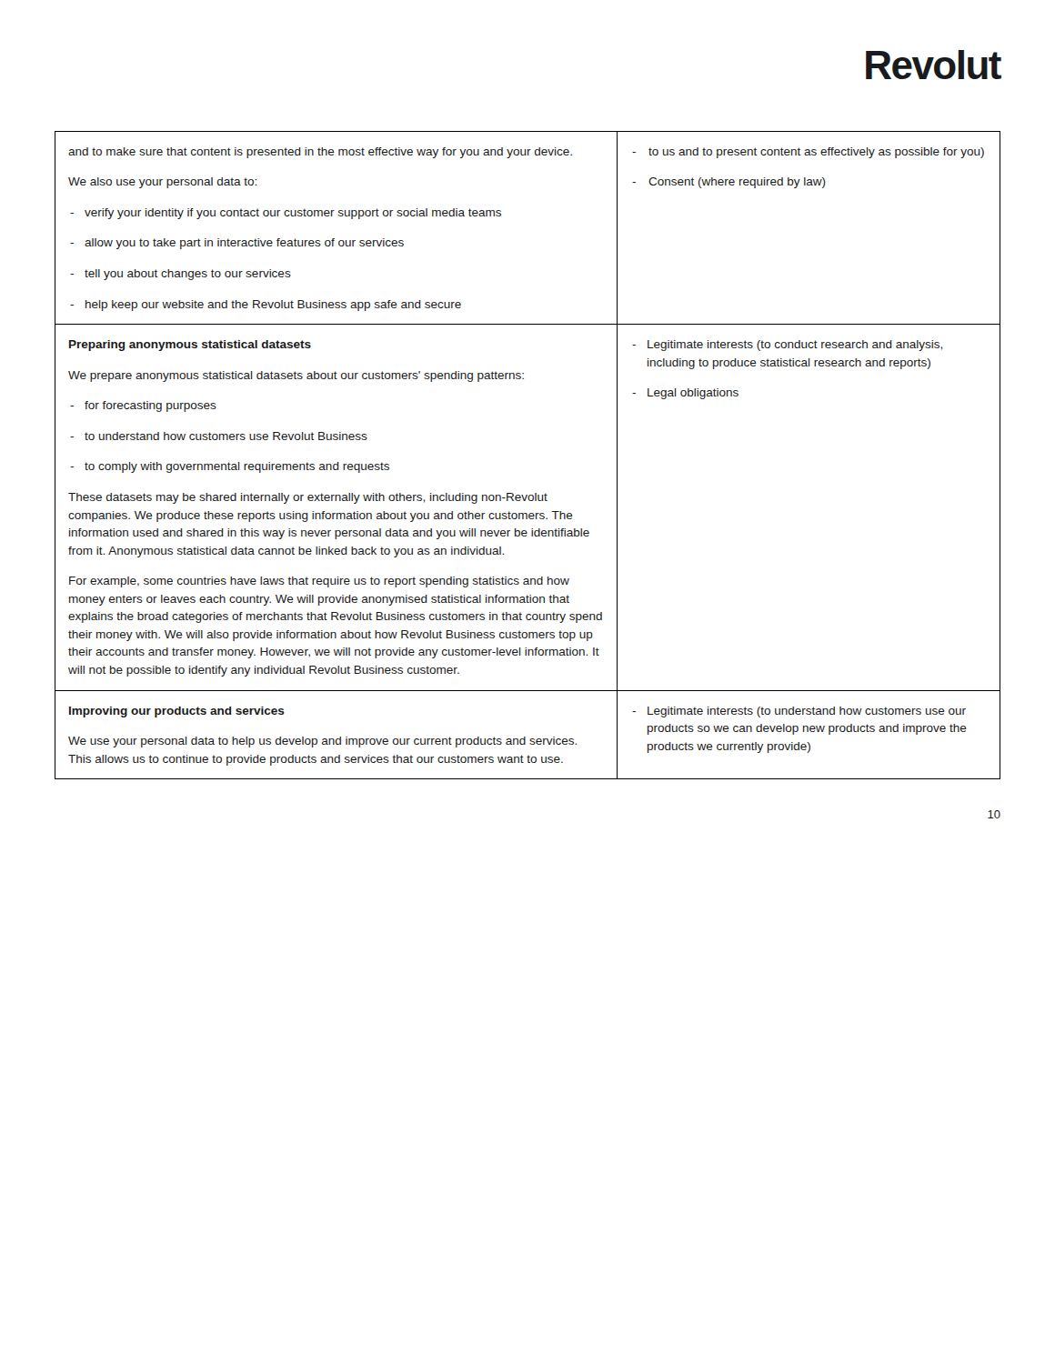Revolut
| and to make sure that content is presented in the most effective way for you and your device. We also use your personal data to: verify your identity if you contact our customer support or social media teams allow you to take part in interactive features of our services tell you about changes to our services help keep our website and the Revolut Business app safe and secure | - to us and to present content as effectively as possible for you) Consent (where required by law) |
| Preparing anonymous statistical datasets We prepare anonymous statistical datasets about our customers' spending patterns: for forecasting purposes to understand how customers use Revolut Business to comply with governmental requirements and requests These datasets may be shared internally or externally with others, including non-Revolut companies. We produce these reports using information about you and other customers. The information used and shared in this way is never personal data and you will never be identifiable from it. Anonymous statistical data cannot be linked back to you as an individual. For example, some countries have laws that require us to report spending statistics and how money enters or leaves each country. We will provide anonymised statistical information that explains the broad categories of merchants that Revolut Business customers in that country spend their money with. We will also provide information about how Revolut Business customers top up their accounts and transfer money. However, we will not provide any customer-level information. It will not be possible to identify any individual Revolut Business customer. | Legitimate interests (to conduct research and analysis, including to produce statistical research and reports) Legal obligations |
| Improving our products and services We use your personal data to help us develop and improve our current products and services. This allows us to continue to provide products and services that our customers want to use. | Legitimate interests (to understand how customers use our products so we can develop new products and improve the products we currently provide) |
10